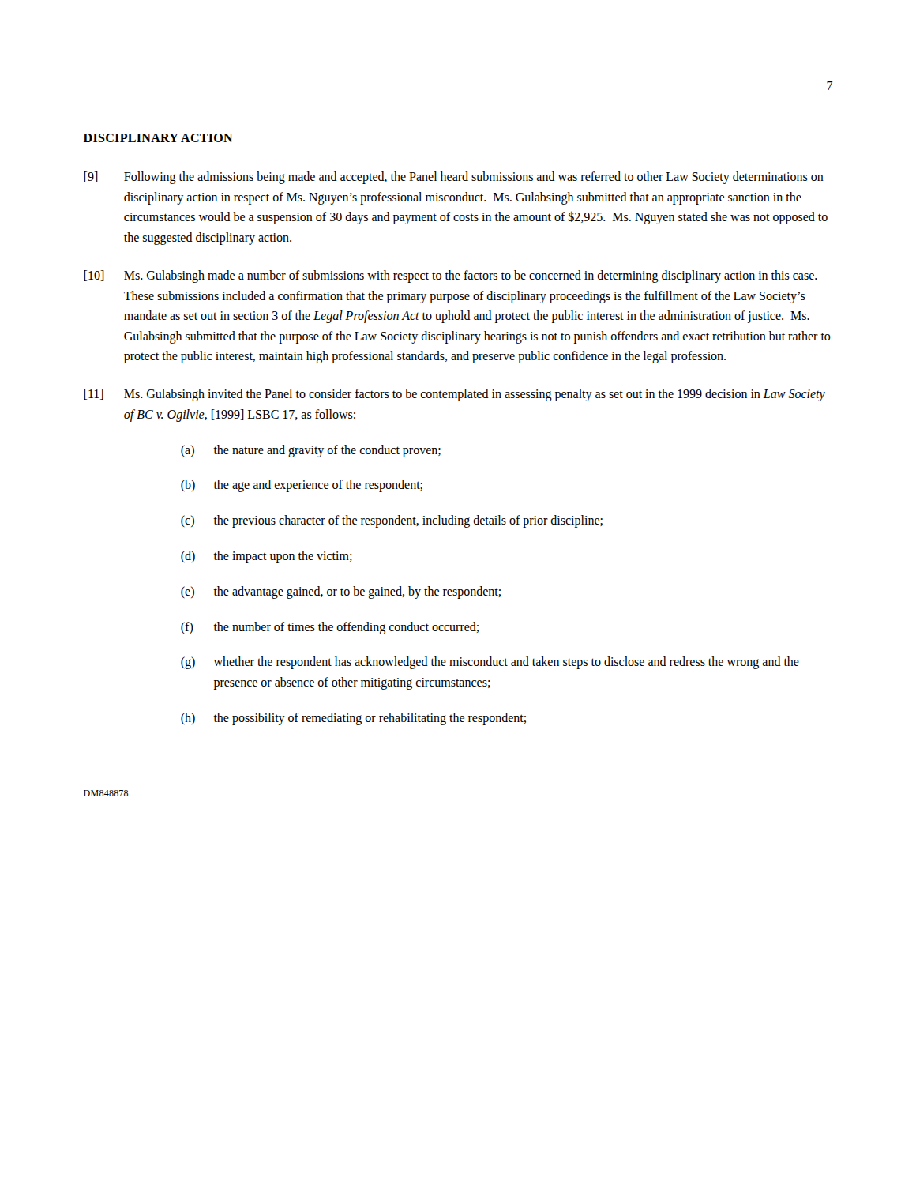7
DISCIPLINARY ACTION
[9]
Following the admissions being made and accepted, the Panel heard submissions and was referred to other Law Society determinations on disciplinary action in respect of Ms. Nguyen’s professional misconduct. Ms. Gulabsingh submitted that an appropriate sanction in the circumstances would be a suspension of 30 days and payment of costs in the amount of $2,925. Ms. Nguyen stated she was not opposed to the suggested disciplinary action.
[10]
Ms. Gulabsingh made a number of submissions with respect to the factors to be concerned in determining disciplinary action in this case. These submissions included a confirmation that the primary purpose of disciplinary proceedings is the fulfillment of the Law Society’s mandate as set out in section 3 of the Legal Profession Act to uphold and protect the public interest in the administration of justice. Ms. Gulabsingh submitted that the purpose of the Law Society disciplinary hearings is not to punish offenders and exact retribution but rather to protect the public interest, maintain high professional standards, and preserve public confidence in the legal profession.
[11]
Ms. Gulabsingh invited the Panel to consider factors to be contemplated in assessing penalty as set out in the 1999 decision in Law Society of BC v. Ogilvie, [1999] LSBC 17, as follows:
(a) the nature and gravity of the conduct proven;
(b) the age and experience of the respondent;
(c) the previous character of the respondent, including details of prior discipline;
(d) the impact upon the victim;
(e) the advantage gained, or to be gained, by the respondent;
(f) the number of times the offending conduct occurred;
(g) whether the respondent has acknowledged the misconduct and taken steps to disclose and redress the wrong and the presence or absence of other mitigating circumstances;
(h) the possibility of remediating or rehabilitating the respondent;
DM848878